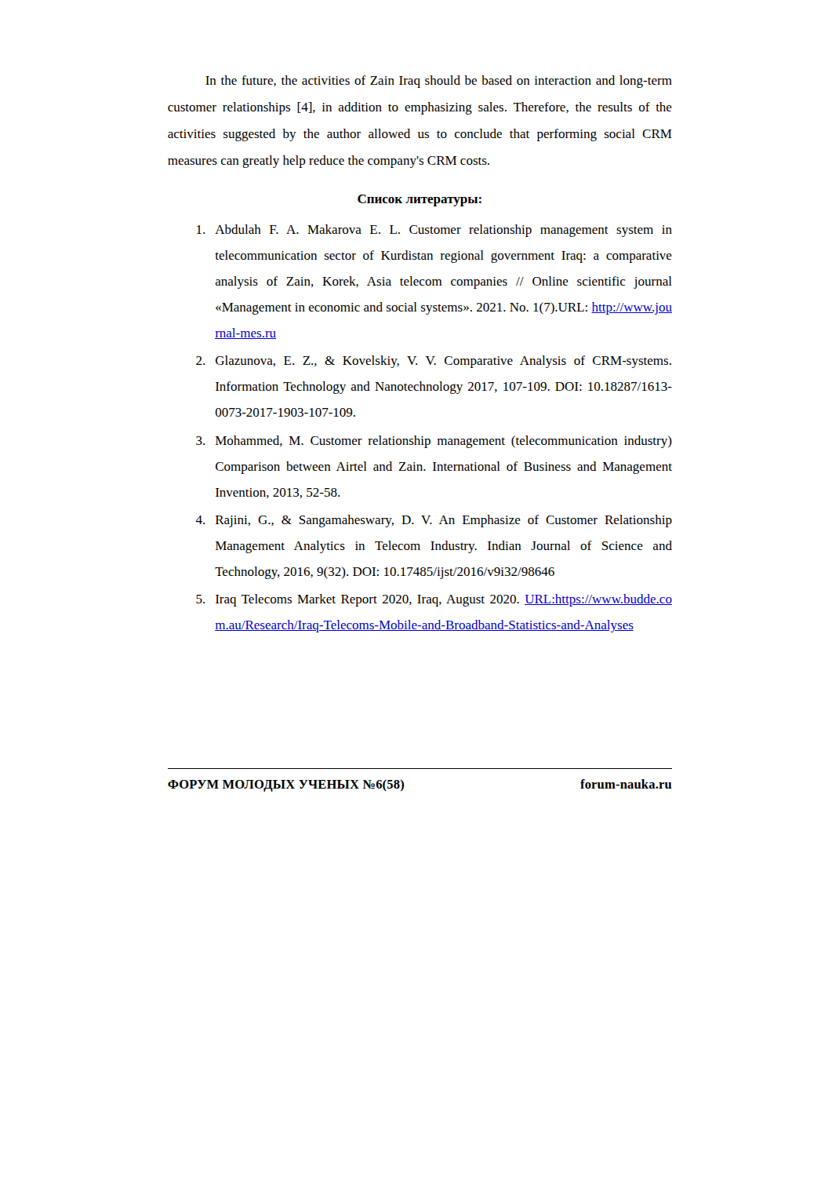In the future, the activities of Zain Iraq should be based on interaction and long-term customer relationships [4], in addition to emphasizing sales. Therefore, the results of the activities suggested by the author allowed us to conclude that performing social CRM measures can greatly help reduce the company's CRM costs.
Список литературы:
Abdulah F. A. Makarova E. L. Customer relationship management system in telecommunication sector of Kurdistan regional government Iraq: a comparative analysis of Zain, Korek, Asia telecom companies // Online scientific journal «Management in economic and social systems». 2021. No. 1(7).URL: http://www.journal-mes.ru
Glazunova, E. Z., & Kovelskiy, V. V. Comparative Analysis of CRM-systems. Information Technology and Nanotechnology 2017, 107-109. DOI: 10.18287/1613-0073-2017-1903-107-109.
Mohammed, M. Customer relationship management (telecommunication industry) Comparison between Airtel and Zain. International of Business and Management Invention, 2013, 52-58.
Rajini, G., & Sangamaheswary, D. V. An Emphasize of Customer Relationship Management Analytics in Telecom Industry. Indian Journal of Science and Technology, 2016, 9(32). DOI: 10.17485/ijst/2016/v9i32/98646
Iraq Telecoms Market Report 2020, Iraq, August 2020. URL:https://www.budde.com.au/Research/Iraq-Telecoms-Mobile-and-Broadband-Statistics-and-Analyses
ФОРУМ МОЛОДЫХ УЧЕНЫХ №6(58)
forum-nauka.ru